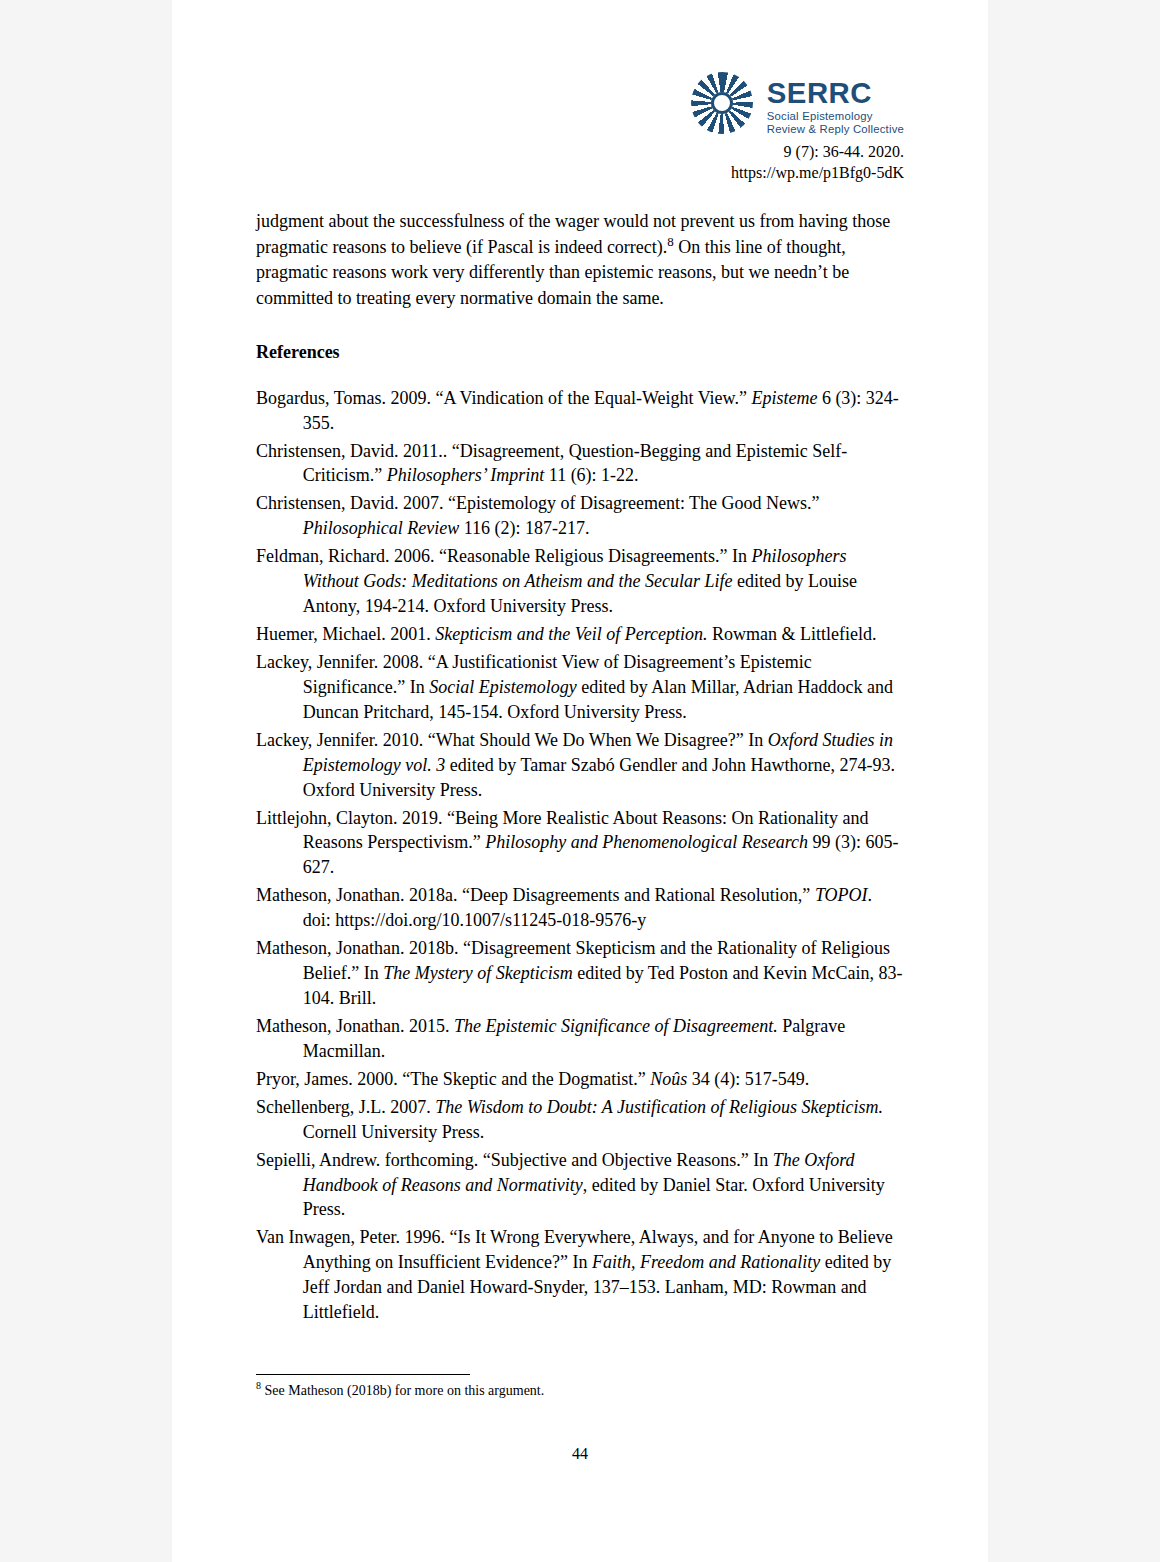SERRC
Social Epistemology
Review & Reply Collective
9 (7): 36-44. 2020.
https://wp.me/p1Bfg0-5dK
judgment about the successfulness of the wager would not prevent us from having those pragmatic reasons to believe (if Pascal is indeed correct).8 On this line of thought, pragmatic reasons work very differently than epistemic reasons, but we needn’t be committed to treating every normative domain the same.
References
Bogardus, Tomas. 2009. “A Vindication of the Equal-Weight View.” Episteme 6 (3): 324-355.
Christensen, David. 2011.. “Disagreement, Question-Begging and Epistemic Self-Criticism.” Philosophers’ Imprint 11 (6): 1-22.
Christensen, David. 2007. “Epistemology of Disagreement: The Good News.” Philosophical Review 116 (2): 187-217.
Feldman, Richard. 2006. “Reasonable Religious Disagreements.” In Philosophers Without Gods: Meditations on Atheism and the Secular Life edited by Louise Antony, 194-214. Oxford University Press.
Huemer, Michael. 2001. Skepticism and the Veil of Perception. Rowman & Littlefield.
Lackey, Jennifer. 2008. “A Justificationist View of Disagreement’s Epistemic Significance.” In Social Epistemology edited by Alan Millar, Adrian Haddock and Duncan Pritchard, 145-154. Oxford University Press.
Lackey, Jennifer. 2010. “What Should We Do When We Disagree?” In Oxford Studies in Epistemology vol. 3 edited by Tamar Szabó Gendler and John Hawthorne, 274-93. Oxford University Press.
Littlejohn, Clayton. 2019. “Being More Realistic About Reasons: On Rationality and Reasons Perspectivism.” Philosophy and Phenomenological Research 99 (3): 605-627.
Matheson, Jonathan. 2018a. “Deep Disagreements and Rational Resolution,” TOPOI. doi: https://doi.org/10.1007/s11245-018-9576-y
Matheson, Jonathan. 2018b. “Disagreement Skepticism and the Rationality of Religious Belief.” In The Mystery of Skepticism edited by Ted Poston and Kevin McCain, 83-104. Brill.
Matheson, Jonathan. 2015. The Epistemic Significance of Disagreement. Palgrave Macmillan.
Pryor, James. 2000. “The Skeptic and the Dogmatist.” Noûs 34 (4): 517-549.
Schellenberg, J.L. 2007. The Wisdom to Doubt: A Justification of Religious Skepticism. Cornell University Press.
Sepielli, Andrew. forthcoming. “Subjective and Objective Reasons.” In The Oxford Handbook of Reasons and Normativity, edited by Daniel Star. Oxford University Press.
Van Inwagen, Peter. 1996. “Is It Wrong Everywhere, Always, and for Anyone to Believe Anything on Insufficient Evidence?” In Faith, Freedom and Rationality edited by Jeff Jordan and Daniel Howard-Snyder, 137–153. Lanham, MD: Rowman and Littlefield.
8 See Matheson (2018b) for more on this argument.
44